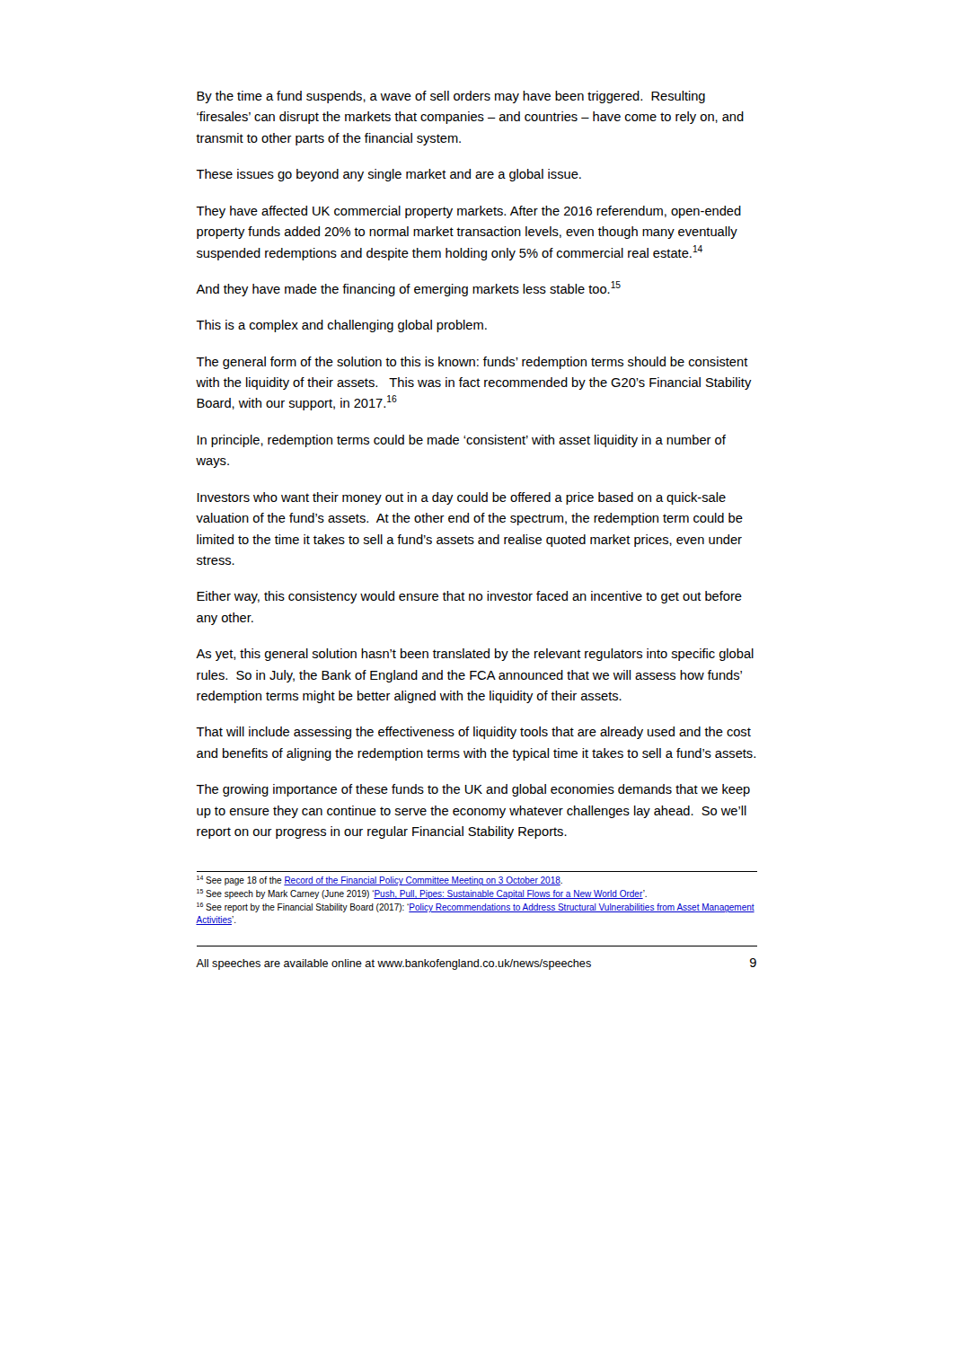By the time a fund suspends, a wave of sell orders may have been triggered. Resulting ‘firesales’ can disrupt the markets that companies – and countries – have come to rely on, and transmit to other parts of the financial system.
These issues go beyond any single market and are a global issue.
They have affected UK commercial property markets. After the 2016 referendum, open-ended property funds added 20% to normal market transaction levels, even though many eventually suspended redemptions and despite them holding only 5% of commercial real estate.14
And they have made the financing of emerging markets less stable too.15
This is a complex and challenging global problem.
The general form of the solution to this is known: funds’ redemption terms should be consistent with the liquidity of their assets. This was in fact recommended by the G20’s Financial Stability Board, with our support, in 2017.16
In principle, redemption terms could be made ‘consistent’ with asset liquidity in a number of ways.
Investors who want their money out in a day could be offered a price based on a quick-sale valuation of the fund’s assets. At the other end of the spectrum, the redemption term could be limited to the time it takes to sell a fund’s assets and realise quoted market prices, even under stress.
Either way, this consistency would ensure that no investor faced an incentive to get out before any other.
As yet, this general solution hasn’t been translated by the relevant regulators into specific global rules. So in July, the Bank of England and the FCA announced that we will assess how funds’ redemption terms might be better aligned with the liquidity of their assets.
That will include assessing the effectiveness of liquidity tools that are already used and the cost and benefits of aligning the redemption terms with the typical time it takes to sell a fund’s assets.
The growing importance of these funds to the UK and global economies demands that we keep up to ensure they can continue to serve the economy whatever challenges lay ahead. So we’ll report on our progress in our regular Financial Stability Reports.
14 See page 18 of the Record of the Financial Policy Committee Meeting on 3 October 2018.
15 See speech by Mark Carney (June 2019) ‘Push, Pull, Pipes: Sustainable Capital Flows for a New World Order’.
16 See report by the Financial Stability Board (2017): ‘Policy Recommendations to Address Structural Vulnerabilities from Asset Management Activities’.
All speeches are available online at www.bankofengland.co.uk/news/speeches 9